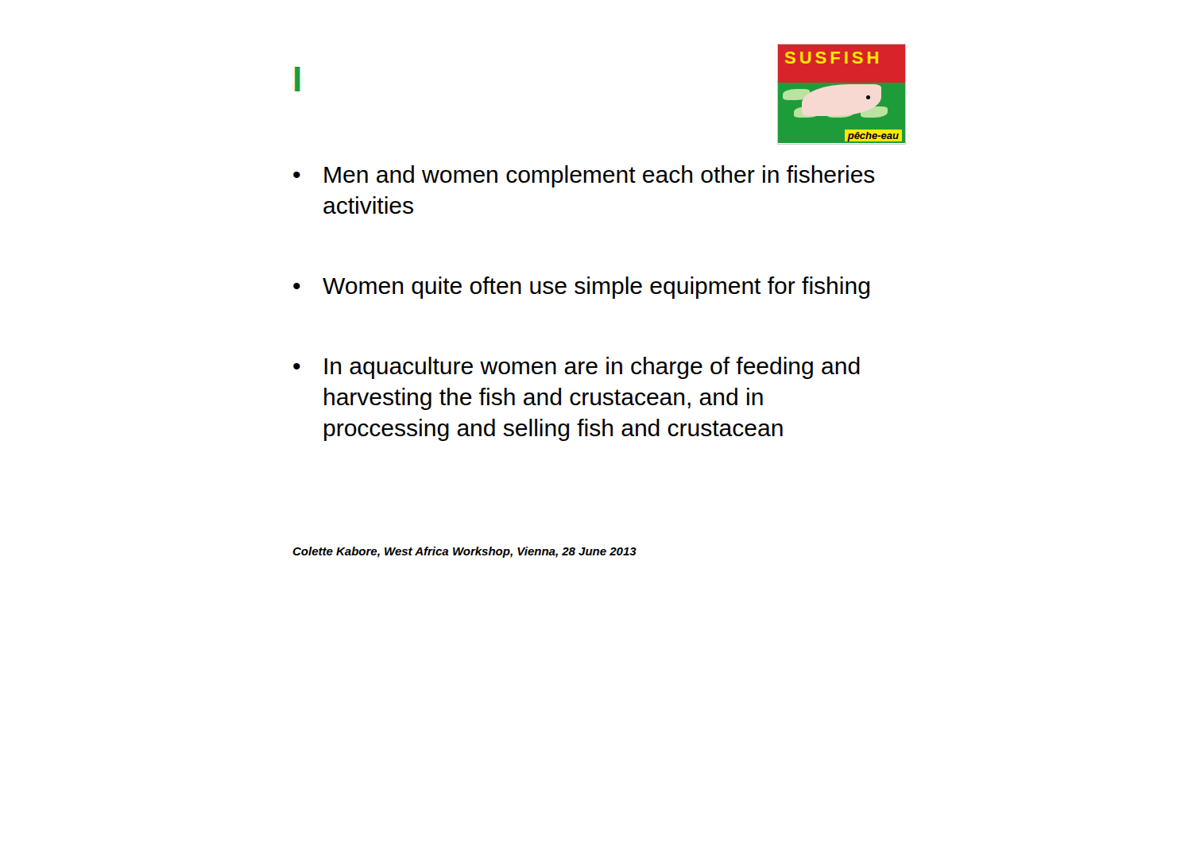I
SUSFISH
pêche-eau
Men and women complement each other in fisheries activities
Women quite often use simple equipment for fishing
In aquaculture women are in charge of feeding and harvesting the fish and crustacean, and in proccessing and selling fish and crustacean
Colette Kabore, West Africa Workshop, Vienna, 28 June 2013